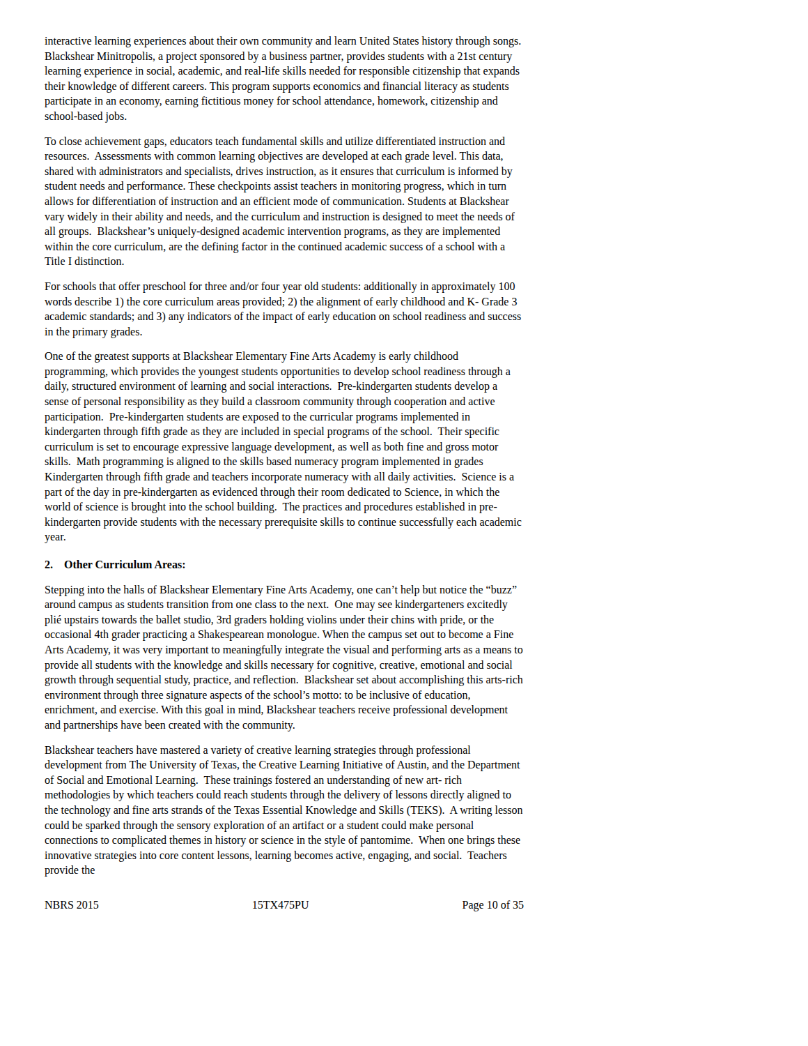interactive learning experiences about their own community and learn United States history through songs. Blackshear Minitropolis, a project sponsored by a business partner, provides students with a 21st century learning experience in social, academic, and real-life skills needed for responsible citizenship that expands their knowledge of different careers. This program supports economics and financial literacy as students participate in an economy, earning fictitious money for school attendance, homework, citizenship and school-based jobs.
To close achievement gaps, educators teach fundamental skills and utilize differentiated instruction and resources. Assessments with common learning objectives are developed at each grade level. This data, shared with administrators and specialists, drives instruction, as it ensures that curriculum is informed by student needs and performance. These checkpoints assist teachers in monitoring progress, which in turn allows for differentiation of instruction and an efficient mode of communication. Students at Blackshear vary widely in their ability and needs, and the curriculum and instruction is designed to meet the needs of all groups. Blackshear’s uniquely-designed academic intervention programs, as they are implemented within the core curriculum, are the defining factor in the continued academic success of a school with a Title I distinction.
For schools that offer preschool for three and/or four year old students: additionally in approximately 100 words describe 1) the core curriculum areas provided; 2) the alignment of early childhood and K- Grade 3 academic standards; and 3) any indicators of the impact of early education on school readiness and success in the primary grades.
One of the greatest supports at Blackshear Elementary Fine Arts Academy is early childhood programming, which provides the youngest students opportunities to develop school readiness through a daily, structured environment of learning and social interactions. Pre-kindergarten students develop a sense of personal responsibility as they build a classroom community through cooperation and active participation. Pre-kindergarten students are exposed to the curricular programs implemented in kindergarten through fifth grade as they are included in special programs of the school. Their specific curriculum is set to encourage expressive language development, as well as both fine and gross motor skills. Math programming is aligned to the skills based numeracy program implemented in grades Kindergarten through fifth grade and teachers incorporate numeracy with all daily activities. Science is a part of the day in pre-kindergarten as evidenced through their room dedicated to Science, in which the world of science is brought into the school building. The practices and procedures established in pre-kindergarten provide students with the necessary prerequisite skills to continue successfully each academic year.
2. Other Curriculum Areas:
Stepping into the halls of Blackshear Elementary Fine Arts Academy, one can’t help but notice the “buzz” around campus as students transition from one class to the next. One may see kindergarteners excitedly plié upstairs towards the ballet studio, 3rd graders holding violins under their chins with pride, or the occasional 4th grader practicing a Shakespearean monologue. When the campus set out to become a Fine Arts Academy, it was very important to meaningfully integrate the visual and performing arts as a means to provide all students with the knowledge and skills necessary for cognitive, creative, emotional and social growth through sequential study, practice, and reflection. Blackshear set about accomplishing this arts-rich environment through three signature aspects of the school’s motto: to be inclusive of education, enrichment, and exercise. With this goal in mind, Blackshear teachers receive professional development and partnerships have been created with the community.
Blackshear teachers have mastered a variety of creative learning strategies through professional development from The University of Texas, the Creative Learning Initiative of Austin, and the Department of Social and Emotional Learning. These trainings fostered an understanding of new art- rich methodologies by which teachers could reach students through the delivery of lessons directly aligned to the technology and fine arts strands of the Texas Essential Knowledge and Skills (TEKS). A writing lesson could be sparked through the sensory exploration of an artifact or a student could make personal connections to complicated themes in history or science in the style of pantomime. When one brings these innovative strategies into core content lessons, learning becomes active, engaging, and social. Teachers provide the
NBRS 2015 15TX475PU Page 10 of 35